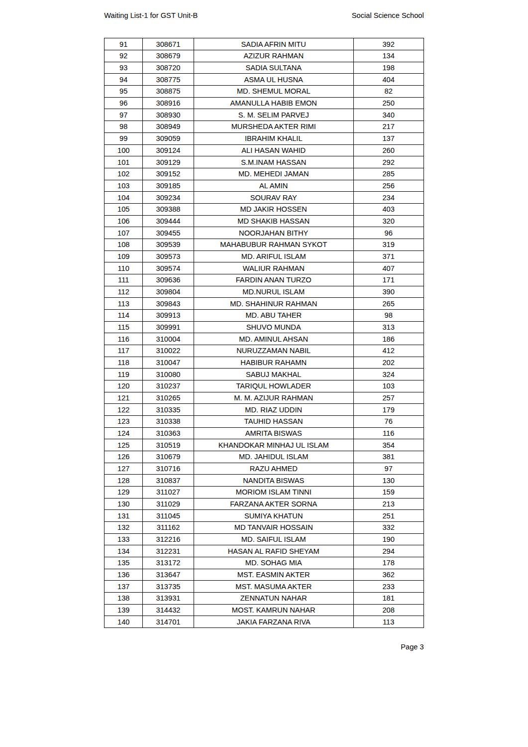Waiting List-1 for GST Unit-B
Social Science School
| 91 | 308671 | SADIA AFRIN MITU | 392 |
| 92 | 308679 | AZIZUR RAHMAN | 134 |
| 93 | 308720 | SADIA SULTANA | 198 |
| 94 | 308775 | ASMA UL HUSNA | 404 |
| 95 | 308875 | MD. SHEMUL MORAL | 82 |
| 96 | 308916 | AMANULLA HABIB EMON | 250 |
| 97 | 308930 | S. M. SELIM PARVEJ | 340 |
| 98 | 308949 | MURSHEDA AKTER RIMI | 217 |
| 99 | 309059 | IBRAHIM KHALIL | 137 |
| 100 | 309124 | ALI HASAN WAHID | 260 |
| 101 | 309129 | S.M.INAM HASSAN | 292 |
| 102 | 309152 | MD. MEHEDI JAMAN | 285 |
| 103 | 309185 | AL AMIN | 256 |
| 104 | 309234 | SOURAV RAY | 234 |
| 105 | 309388 | MD JAKIR HOSSEN | 403 |
| 106 | 309444 | MD SHAKIB HASSAN | 320 |
| 107 | 309455 | NOORJAHAN BITHY | 96 |
| 108 | 309539 | MAHABUBUR RAHMAN SYKOT | 319 |
| 109 | 309573 | MD. ARIFUL ISLAM | 371 |
| 110 | 309574 | WALIUR RAHMAN | 407 |
| 111 | 309636 | FARDIN ANAN TURZO | 171 |
| 112 | 309804 | MD.NURUL ISLAM | 390 |
| 113 | 309843 | MD. SHAHINUR RAHMAN | 265 |
| 114 | 309913 | MD. ABU TAHER | 98 |
| 115 | 309991 | SHUVO MUNDA | 313 |
| 116 | 310004 | MD. AMINUL AHSAN | 186 |
| 117 | 310022 | NURUZZAMAN NABIL | 412 |
| 118 | 310047 | HABIBUR RAHAMN | 202 |
| 119 | 310080 | SABUJ MAKHAL | 324 |
| 120 | 310237 | TARIQUL HOWLADER | 103 |
| 121 | 310265 | M. M. AZIJUR RAHMAN | 257 |
| 122 | 310335 | MD. RIAZ UDDIN | 179 |
| 123 | 310338 | TAUHID HASSAN | 76 |
| 124 | 310363 | AMRITA BISWAS | 116 |
| 125 | 310519 | KHANDOKAR MINHAJ UL ISLAM | 354 |
| 126 | 310679 | MD. JAHIDUL ISLAM | 381 |
| 127 | 310716 | RAZU AHMED | 97 |
| 128 | 310837 | NANDITA BISWAS | 130 |
| 129 | 311027 | MORIOM ISLAM TINNI | 159 |
| 130 | 311029 | FARZANA AKTER SORNA | 213 |
| 131 | 311045 | SUMIYA KHATUN | 251 |
| 132 | 311162 | MD TANVAIR HOSSAIN | 332 |
| 133 | 312216 | MD. SAIFUL ISLAM | 190 |
| 134 | 312231 | HASAN AL RAFID SHEYAM | 294 |
| 135 | 313172 | MD. SOHAG MIA | 178 |
| 136 | 313647 | MST. EASMIN AKTER | 362 |
| 137 | 313735 | MST. MASUMA AKTER | 233 |
| 138 | 313931 | ZENNATUN NAHAR | 181 |
| 139 | 314432 | MOST. KAMRUN NAHAR | 208 |
| 140 | 314701 | JAKIA FARZANA RIVA | 113 |
Page 3